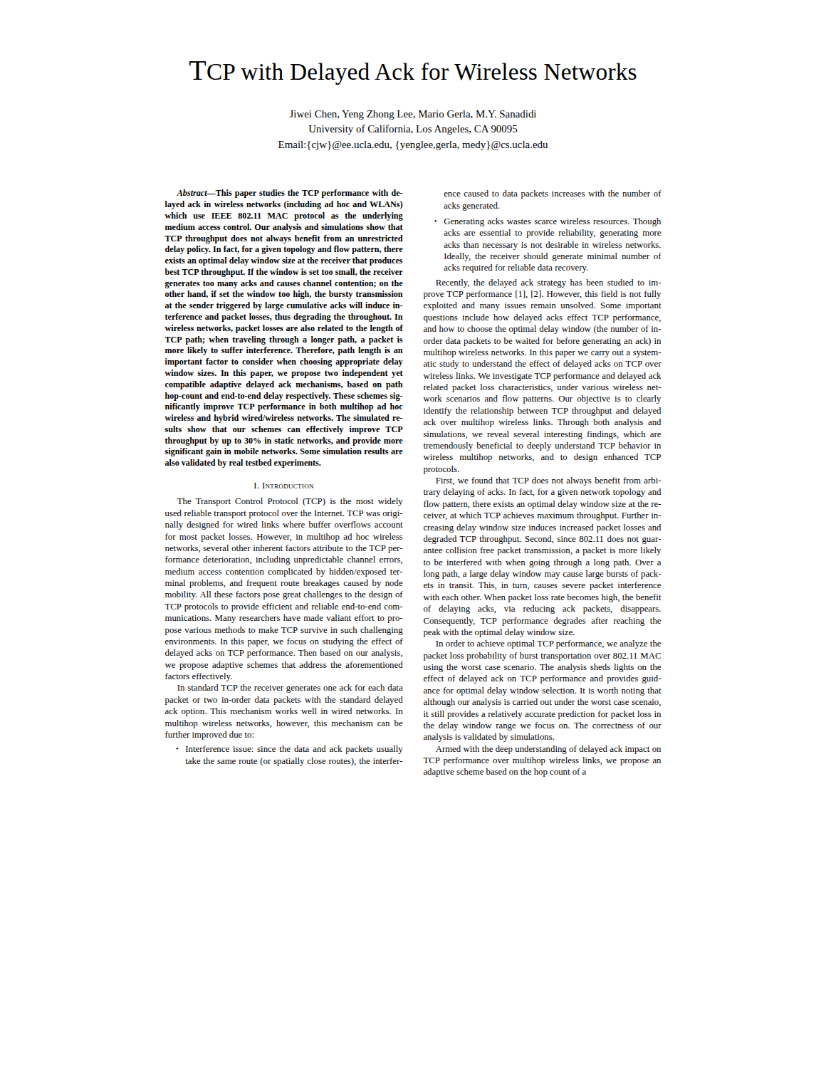TCP with Delayed Ack for Wireless Networks
Jiwei Chen, Yeng Zhong Lee, Mario Gerla, M.Y. Sanadidi University of California, Los Angeles, CA 90095 Email:{cjw}@ee.ucla.edu, {yenglee,gerla, medy}@cs.ucla.edu
Abstract—This paper studies the TCP performance with delayed ack in wireless networks (including ad hoc and WLANs) which use IEEE 802.11 MAC protocol as the underlying medium access control. Our analysis and simulations show that TCP throughput does not always benefit from an unrestricted delay policy. In fact, for a given topology and flow pattern, there exists an optimal delay window size at the receiver that produces best TCP throughput. If the window is set too small, the receiver generates too many acks and causes channel contention; on the other hand, if set the window too high, the bursty transmission at the sender triggered by large cumulative acks will induce interference and packet losses, thus degrading the throughout. In wireless networks, packet losses are also related to the length of TCP path; when traveling through a longer path, a packet is more likely to suffer interference. Therefore, path length is an important factor to consider when choosing appropriate delay window sizes. In this paper, we propose two independent yet compatible adaptive delayed ack mechanisms, based on path hop-count and end-to-end delay respectively. These schemes significantly improve TCP performance in both multihop ad hoc wireless and hybrid wired/wireless networks. The simulated results show that our schemes can effectively improve TCP throughput by up to 30% in static networks, and provide more significant gain in mobile networks. Some simulation results are also validated by real testbed experiments.
I. Introduction
The Transport Control Protocol (TCP) is the most widely used reliable transport protocol over the Internet. TCP was originally designed for wired links where buffer overflows account for most packet losses. However, in multihop ad hoc wireless networks, several other inherent factors attribute to the TCP performance deterioration, including unpredictable channel errors, medium access contention complicated by hidden/exposed terminal problems, and frequent route breakages caused by node mobility. All these factors pose great challenges to the design of TCP protocols to provide efficient and reliable end-to-end communications. Many researchers have made valiant effort to propose various methods to make TCP survive in such challenging environments. In this paper, we focus on studying the effect of delayed acks on TCP performance. Then based on our analysis, we propose adaptive schemes that address the aforementioned factors effectively.
In standard TCP the receiver generates one ack for each data packet or two in-order data packets with the standard delayed ack option. This mechanism works well in wired networks. In multihop wireless networks, however, this mechanism can be further improved due to:
Interference issue: since the data and ack packets usually take the same route (or spatially close routes), the interference caused to data packets increases with the number of acks generated.
Generating acks wastes scarce wireless resources. Though acks are essential to provide reliability, generating more acks than necessary is not desirable in wireless networks. Ideally, the receiver should generate minimal number of acks required for reliable data recovery.
Recently, the delayed ack strategy has been studied to improve TCP performance [1], [2]. However, this field is not fully exploited and many issues remain unsolved. Some important questions include how delayed acks effect TCP performance, and how to choose the optimal delay window (the number of in-order data packets to be waited for before generating an ack) in multihop wireless networks. In this paper we carry out a systematic study to understand the effect of delayed acks on TCP over wireless links. We investigate TCP performance and delayed ack related packet loss characteristics, under various wireless network scenarios and flow patterns. Our objective is to clearly identify the relationship between TCP throughput and delayed ack over multihop wireless links. Through both analysis and simulations, we reveal several interesting findings, which are tremendously beneficial to deeply understand TCP behavior in wireless multihop networks, and to design enhanced TCP protocols.
First, we found that TCP does not always benefit from arbitrary delaying of acks. In fact, for a given network topology and flow pattern, there exists an optimal delay window size at the receiver, at which TCP achieves maximum throughput. Further increasing delay window size induces increased packet losses and degraded TCP throughput. Second, since 802.11 does not guarantee collision free packet transmission, a packet is more likely to be interfered with when going through a long path. Over a long path, a large delay window may cause large bursts of packets in transit. This, in turn, causes severe packet interference with each other. When packet loss rate becomes high, the benefit of delaying acks, via reducing ack packets, disappears. Consequently, TCP performance degrades after reaching the peak with the optimal delay window size.
In order to achieve optimal TCP performance, we analyze the packet loss probability of burst transportation over 802.11 MAC using the worst case scenario. The analysis sheds lights on the effect of delayed ack on TCP performance and provides guidance for optimal delay window selection. It is worth noting that although our analysis is carried out under the worst case scenaio, it still provides a relatively accurate prediction for packet loss in the delay window range we focus on. The correctness of our analysis is validated by simulations.
Armed with the deep understanding of delayed ack impact on TCP performance over multihop wireless links, we propose an adaptive scheme based on the hop count of a